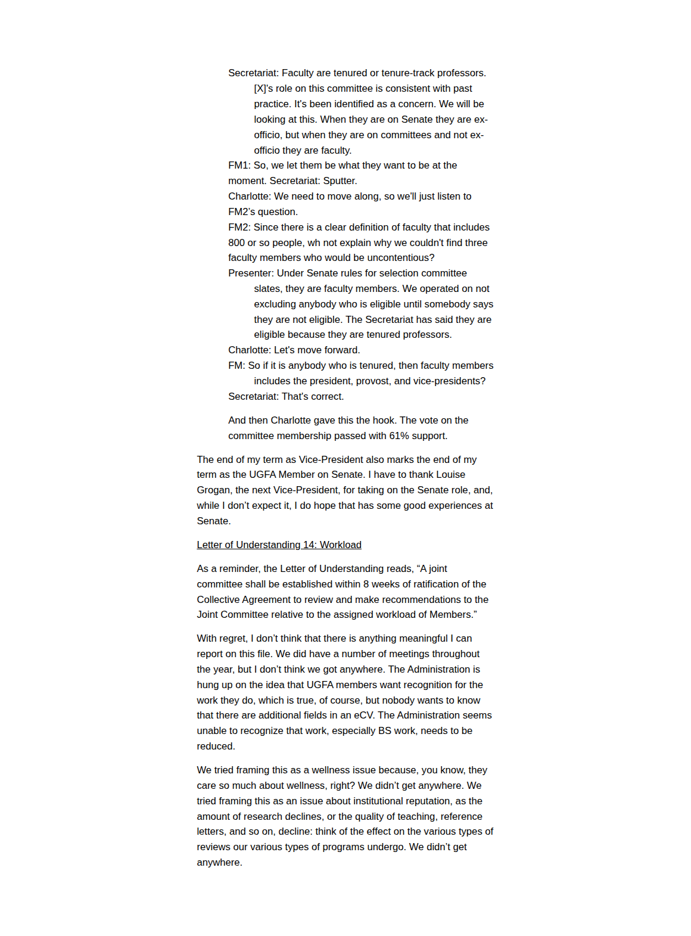Secretariat: Faculty are tenured or tenure-track professors. [X]'s role on this committee is consistent with past practice. It's been identified as a concern. We will be looking at this. When they are on Senate they are ex-officio, but when they are on committees and not ex-officio they are faculty.
FM1: So, we let them be what they want to be at the
moment. Secretariat: Sputter.
Charlotte: We need to move along, so we'll just listen to FM2’s question.
FM2: Since there is a clear definition of faculty that includes 800 or so people, wh not explain why we couldn't find three faculty members who would be uncontentious?
Presenter: Under Senate rules for selection committee slates, they are faculty members. We operated on not excluding anybody who is eligible until somebody says they are not eligible. The Secretariat has said they are eligible because they are tenured professors.
Charlotte: Let's move forward.
FM: So if it is anybody who is tenured, then faculty members includes the president, provost, and vice-presidents?
Secretariat: That's correct.
And then Charlotte gave this the hook. The vote on the committee membership passed with 61% support.
The end of my term as Vice-President also marks the end of my term as the UGFA Member on Senate. I have to thank Louise Grogan, the next Vice-President, for taking on the Senate role, and, while I don’t expect it, I do hope that has some good experiences at Senate.
Letter of Understanding 14: Workload
As a reminder, the Letter of Understanding reads, “A joint committee shall be established within 8 weeks of ratification of the Collective Agreement to review and make recommendations to the Joint Committee relative to the assigned workload of Members.”
With regret, I don’t think that there is anything meaningful I can report on this file. We did have a number of meetings throughout the year, but I don’t think we got anywhere. The Administration is hung up on the idea that UGFA members want recognition for the work they do, which is true, of course, but nobody wants to know that there are additional fields in an eCV. The Administration seems unable to recognize that work, especially BS work, needs to be reduced.
We tried framing this as a wellness issue because, you know, they care so much about wellness, right? We didn’t get anywhere. We tried framing this as an issue about institutional reputation, as the amount of research declines, or the quality of teaching, reference letters, and so on, decline: think of the effect on the various types of reviews our various types of programs undergo. We didn’t get anywhere.